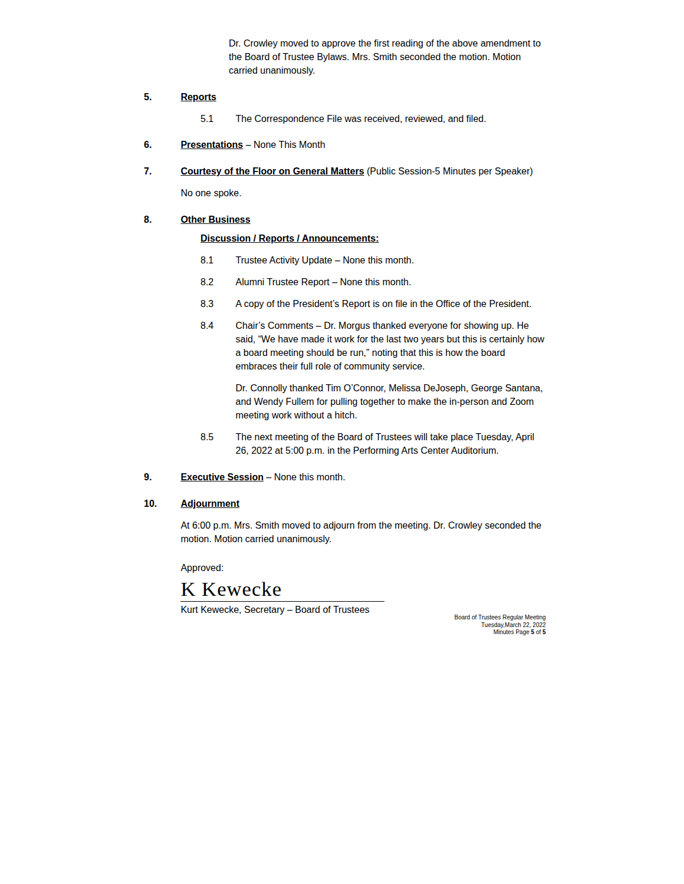Dr. Crowley moved to approve the first reading of the above amendment to the Board of Trustee Bylaws. Mrs. Smith seconded the motion. Motion carried unanimously.
5.
Reports
5.1
The Correspondence File was received, reviewed, and filed.
6.
Presentations – None This Month
7.
Courtesy of the Floor on General Matters (Public Session-5 Minutes per Speaker)
No one spoke.
8.
Other Business
Discussion / Reports / Announcements:
8.1
Trustee Activity Update – None this month.
8.2
Alumni Trustee Report – None this month.
8.3
A copy of the President’s Report is on file in the Office of the President.
8.4
Chair’s Comments – Dr. Morgus thanked everyone for showing up. He said, “We have made it work for the last two years but this is certainly how a board meeting should be run,” noting that this is how the board embraces their full role of community service.
Dr. Connolly thanked Tim O’Connor, Melissa DeJoseph, George Santana, and Wendy Fullem for pulling together to make the in-person and Zoom meeting work without a hitch.
8.5
The next meeting of the Board of Trustees will take place Tuesday, April 26, 2022 at 5:00 p.m. in the Performing Arts Center Auditorium.
9.
Executive Session – None this month.
10.
Adjournment
At 6:00 p.m. Mrs. Smith moved to adjourn from the meeting. Dr. Crowley seconded the motion. Motion carried unanimously.
Approved:
K Kewecke
Kurt Kewecke, Secretary – Board of Trustees
Board of Trustees Regular Meeting
Tuesday,March 22, 2022
Minutes Page 5 of 5